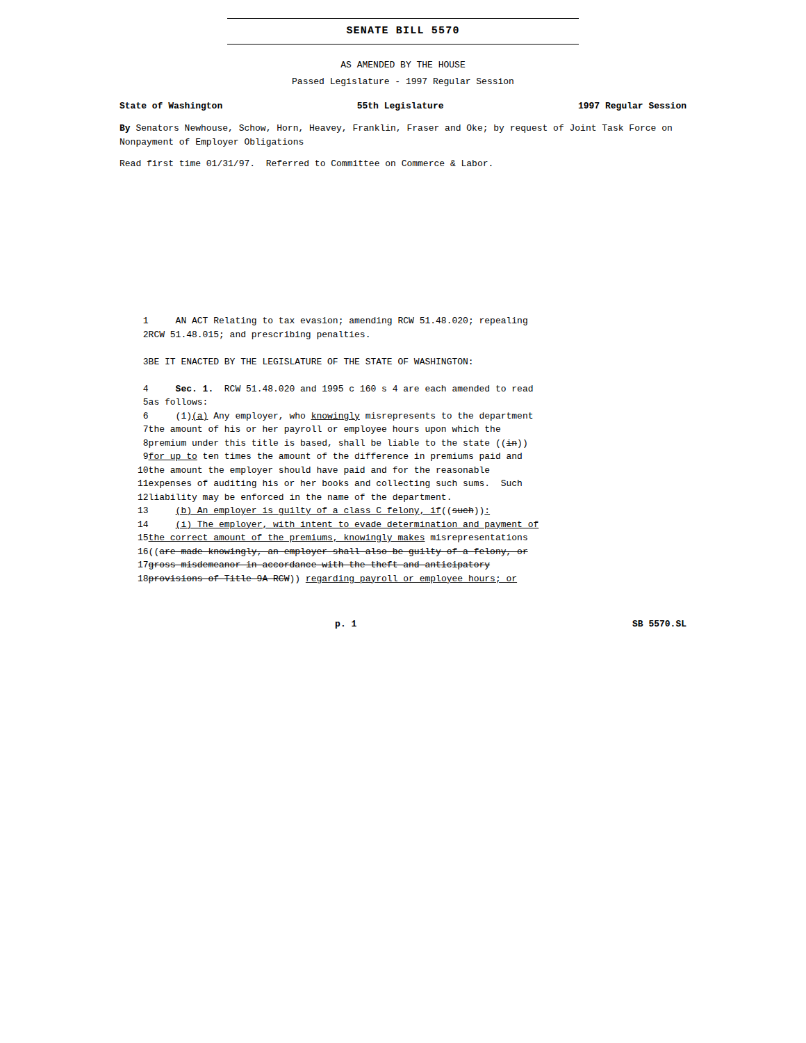SENATE BILL 5570
AS AMENDED BY THE HOUSE
Passed Legislature - 1997 Regular Session
State of Washington 55th Legislature 1997 Regular Session
By Senators Newhouse, Schow, Horn, Heavey, Franklin, Fraser and Oke; by request of Joint Task Force on Nonpayment of Employer Obligations
Read first time 01/31/97. Referred to Committee on Commerce & Labor.
| 1 | AN ACT Relating to tax evasion; amending RCW 51.48.020; repealing |
| 2 | RCW 51.48.015; and prescribing penalties. |
| 3 | BE IT ENACTED BY THE LEGISLATURE OF THE STATE OF WASHINGTON: |
| 4 | Sec. 1. RCW 51.48.020 and 1995 c 160 s 4 are each amended to read |
| 5 | as follows: |
| 6 | (1) (a) Any employer, who knowingly misrepresents to the department |
| 7 | the amount of his or her payroll or employee hours upon which the |
| 8 | premium under this title is based, shall be liable to the state (( in )) |
| 9 | for up to ten times the amount of the difference in premiums paid and |
| 10 | the amount the employer should have paid and for the reasonable |
| 11 | expenses of auditing his or her books and collecting such sums. Such |
| 12 | liability may be enforced in the name of the department. |
| 13 | (b) An employer is guilty of a class C felony, if (( such )) : |
| 14 | (i) The employer, with intent to evade determination and payment of |
| 15 | the correct amount of the premiums, knowingly makes misrepresentations |
| 16 | (( are made knowingly, an employer shall also be guilty of a felony, or |
| 17 | gross misdemeanor in accordance with the theft and anticipatory |
| 18 | provisions of Title 9A RCW )) regarding payroll or employee hours; or |
p. 1 SB 5570.SL